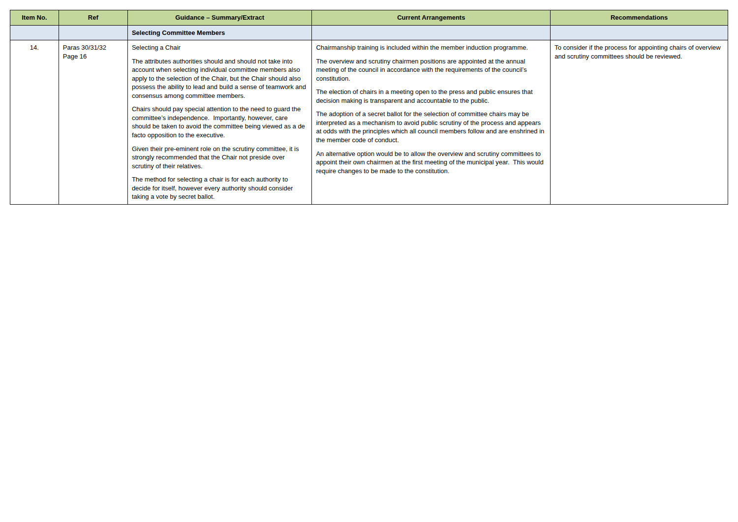| Item No. | Ref | Guidance – Summary/Extract | Current Arrangements | Recommendations |
| --- | --- | --- | --- | --- |
| | | Selecting Committee Members | | |
| 14. | Paras 30/31/32 Page 16 | Selecting a Chair The attributes authorities should and should not take into account when selecting individual committee members also apply to the selection of the Chair, but the Chair should also possess the ability to lead and build a sense of teamwork and consensus among committee members. Chairs should pay special attention to the need to guard the committee’s independence. Importantly, however, care should be taken to avoid the committee being viewed as a de facto opposition to the executive. Given their pre-eminent role on the scrutiny committee, it is strongly recommended that the Chair not preside over scrutiny of their relatives. The method for selecting a chair is for each authority to decide for itself, however every authority should consider taking a vote by secret ballot. | Chairmanship training is included within the member induction programme. The overview and scrutiny chairmen positions are appointed at the annual meeting of the council in accordance with the requirements of the council’s constitution. The election of chairs in a meeting open to the press and public ensures that decision making is transparent and accountable to the public. The adoption of a secret ballot for the selection of committee chairs may be interpreted as a mechanism to avoid public scrutiny of the process and appears at odds with the principles which all council members follow and are enshrined in the member code of conduct. An alternative option would be to allow the overview and scrutiny committees to appoint their own chairmen at the first meeting of the municipal year. This would require changes to be made to the constitution. | To consider if the process for appointing chairs of overview and scrutiny committees should be reviewed. |